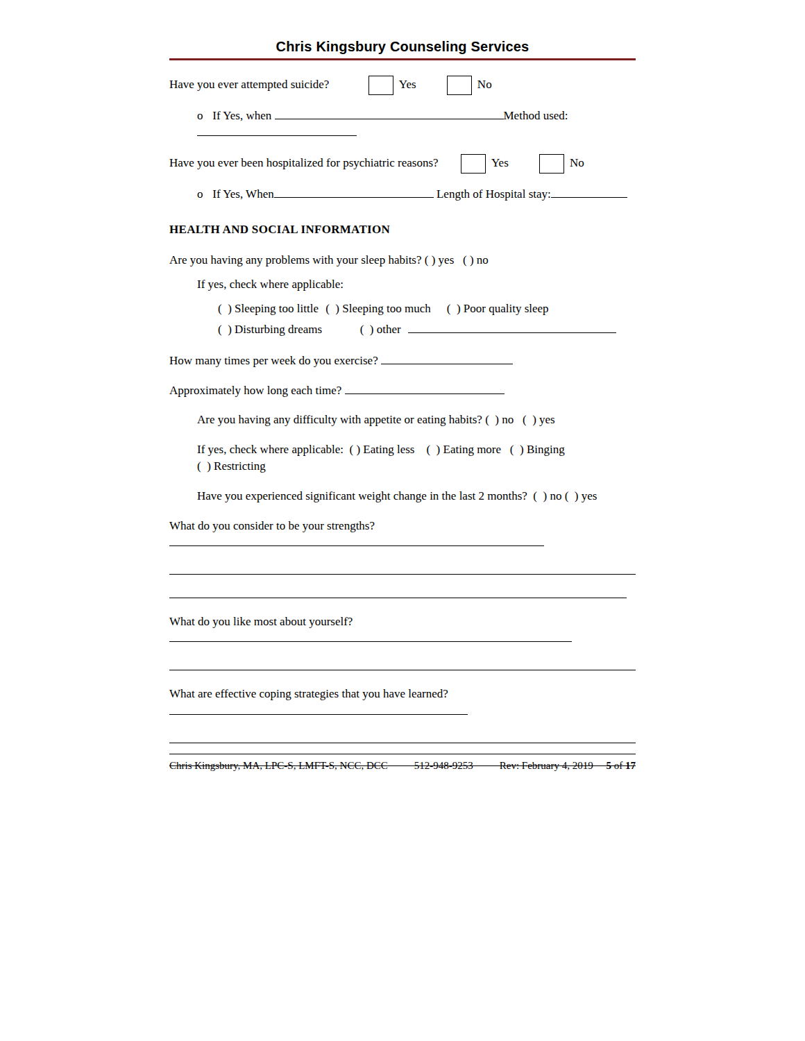Chris Kingsbury Counseling Services
Have you ever attempted suicide? Yes No
o If Yes, when Method used:
Have you ever been hospitalized for psychiatric reasons? Yes No
o If Yes, When Length of Hospital stay:
HEALTH AND SOCIAL INFORMATION
Are you having any problems with your sleep habits? ( ) yes ( ) no
If yes, check where applicable:
( ) Sleeping too little ( ) Sleeping too much ( ) Poor quality sleep
( ) Disturbing dreams ( ) other
How many times per week do you exercise?
Approximately how long each time?
Are you having any difficulty with appetite or eating habits? ( ) no ( ) yes
If yes, check where applicable: ( ) Eating less ( ) Eating more ( ) Binging ( ) Restricting
Have you experienced significant weight change in the last 2 months? ( ) no ( ) yes
What do you consider to be your strengths?
What do you like most about yourself?
What are effective coping strategies that you have learned?
Chris Kingsbury, MA, LPC-S, LMFT-S, NCC, DCC 512-948-9253 Rev: February 4, 2019 5 of 17